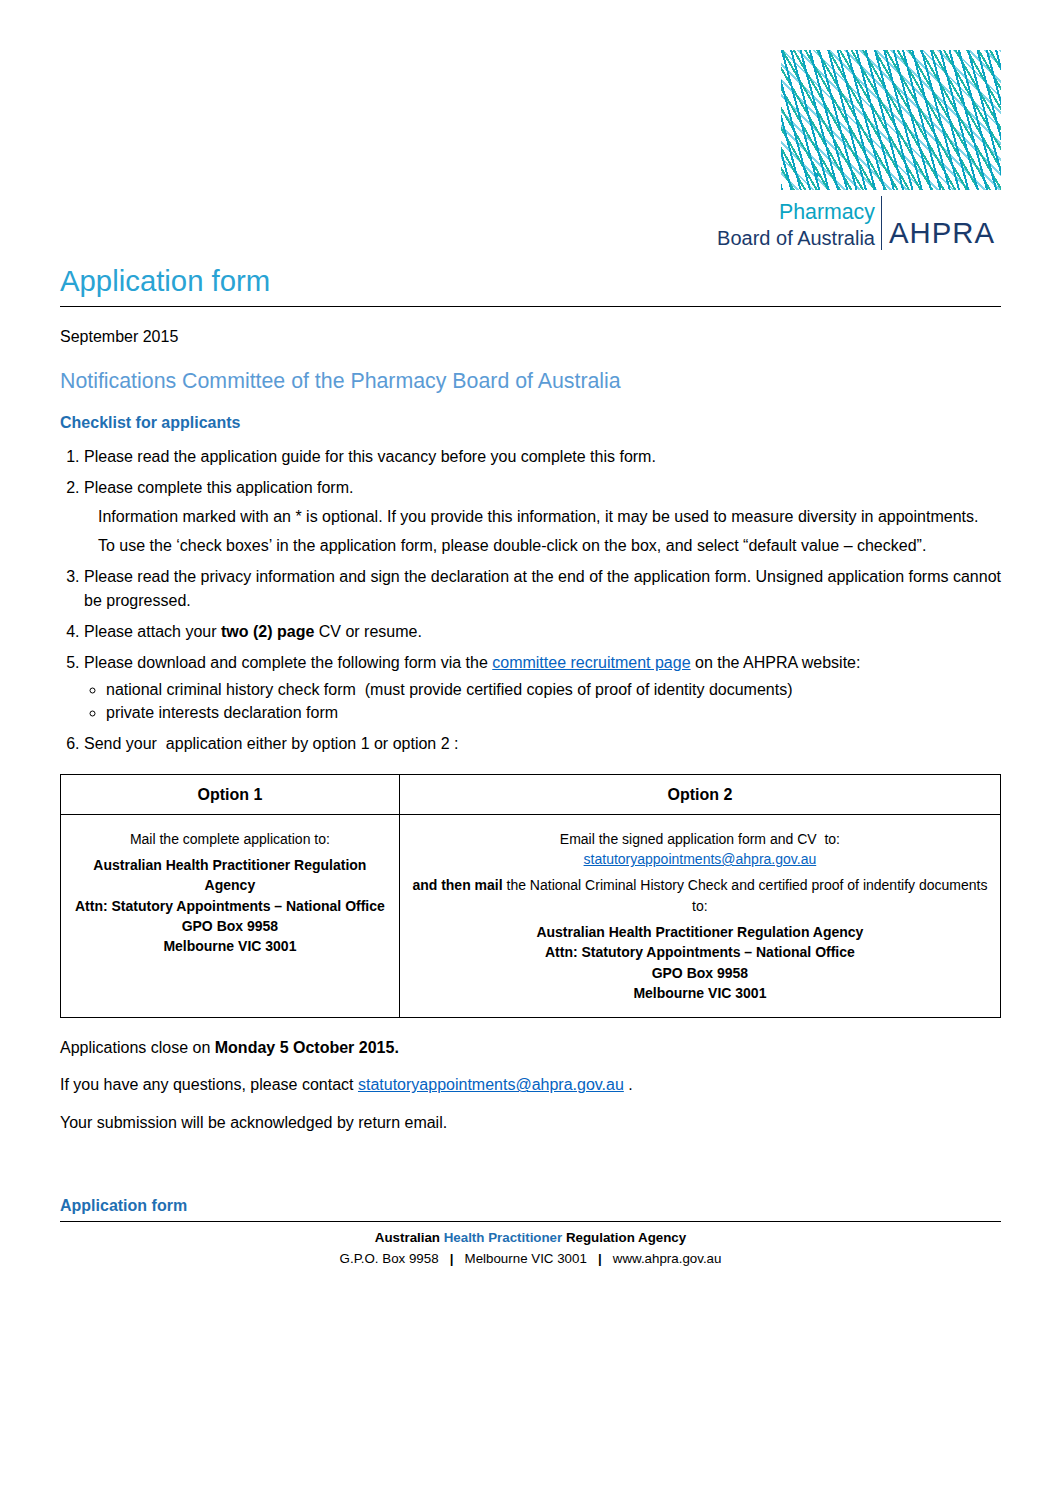| Pharmacy Board of Australia | | AHPRA |
Application form
September 2015
Notifications Committee of the Pharmacy Board of Australia
Checklist for applicants
Please read the application guide for this vacancy before you complete this form.
Please complete this application form.
Information marked with an * is optional. If you provide this information, it may be used to measure diversity in appointments.
To use the ‘check boxes’ in the application form, please double-click on the box, and select “default value – checked”.
Please read the privacy information and sign the declaration at the end of the application form. Unsigned application forms cannot be progressed.
Please attach your two (2) page CV or resume.
Please download and complete the following form via the committee recruitment page on the AHPRA website:
national criminal history check form (must provide certified copies of proof of identity documents)
private interests declaration form
Send your application either by option 1 or option 2 :
| Option 1 | Option 2 |
| --- | --- |
| Mail the complete application to: Australian Health Practitioner Regulation Agency Attn: Statutory Appointments – National Office GPO Box 9958 Melbourne VIC 3001 | Email the signed application form and CV to: statutoryappointments@ahpra.gov.au and then mail the National Criminal History Check and certified proof of indentify documents to: Australian Health Practitioner Regulation Agency Attn: Statutory Appointments – National Office GPO Box 9958 Melbourne VIC 3001 |
Applications close on Monday 5 October 2015.
If you have any questions, please contact statutoryappointments@ahpra.gov.au .
Your submission will be acknowledged by return email.
Application form
Australian Health Practitioner Regulation Agency
G.P.O. Box 9958 | Melbourne VIC 3001 | www.ahpra.gov.au